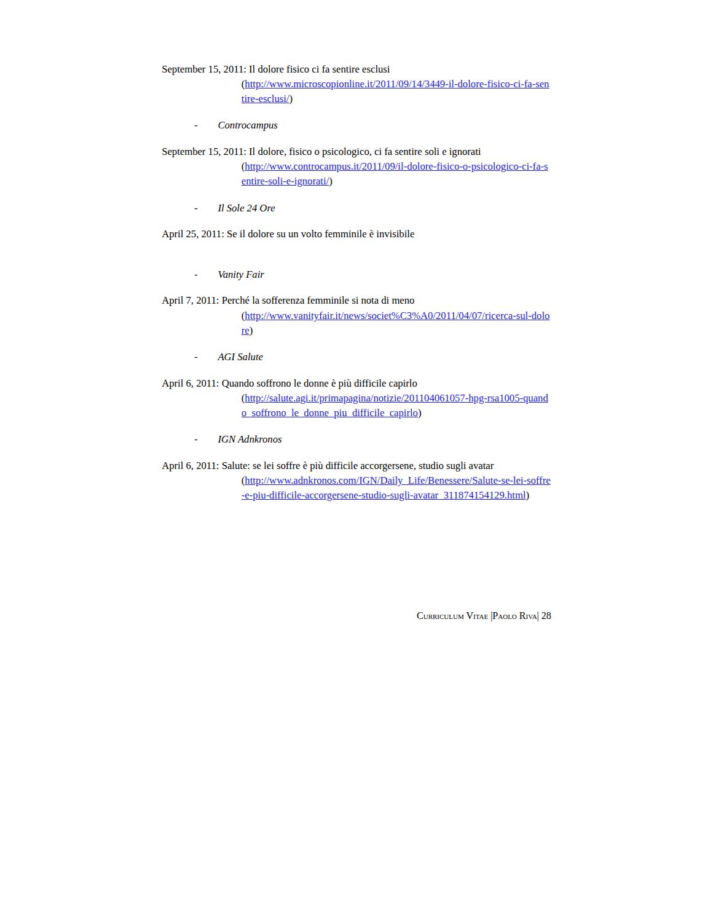September 15, 2011: Il dolore fisico ci fa sentire esclusi (http://www.microscopionline.it/2011/09/14/3449-il-dolore-fisico-ci-fa-sentire-esclusi/)
Controcampus
September 15, 2011: Il dolore, fisico o psicologico, ci fa sentire soli e ignorati (http://www.controcampus.it/2011/09/il-dolore-fisico-o-psicologico-ci-fa-sentire-soli-e-ignorati/)
Il Sole 24 Ore
April 25, 2011: Se il dolore su un volto femminile è invisibile
Vanity Fair
April 7, 2011: Perché la sofferenza femminile si nota di meno (http://www.vanityfair.it/news/societ%C3%A0/2011/04/07/ricerca-sul-dolore)
AGI Salute
April 6, 2011: Quando soffrono le donne è più difficile capirlo (http://salute.agi.it/primapagina/notizie/201104061057-hpg-rsa1005-quando_soffrono_le_donne_piu_difficile_capirlo)
IGN Adnkronos
April 6, 2011: Salute: se lei soffre è più difficile accorgersene, studio sugli avatar (http://www.adnkronos.com/IGN/Daily_Life/Benessere/Salute-se-lei-soffre-e-piu-difficile-accorgersene-studio-sugli-avatar_311874154129.html)
Curriculum Vitae |Paolo Riva| 28